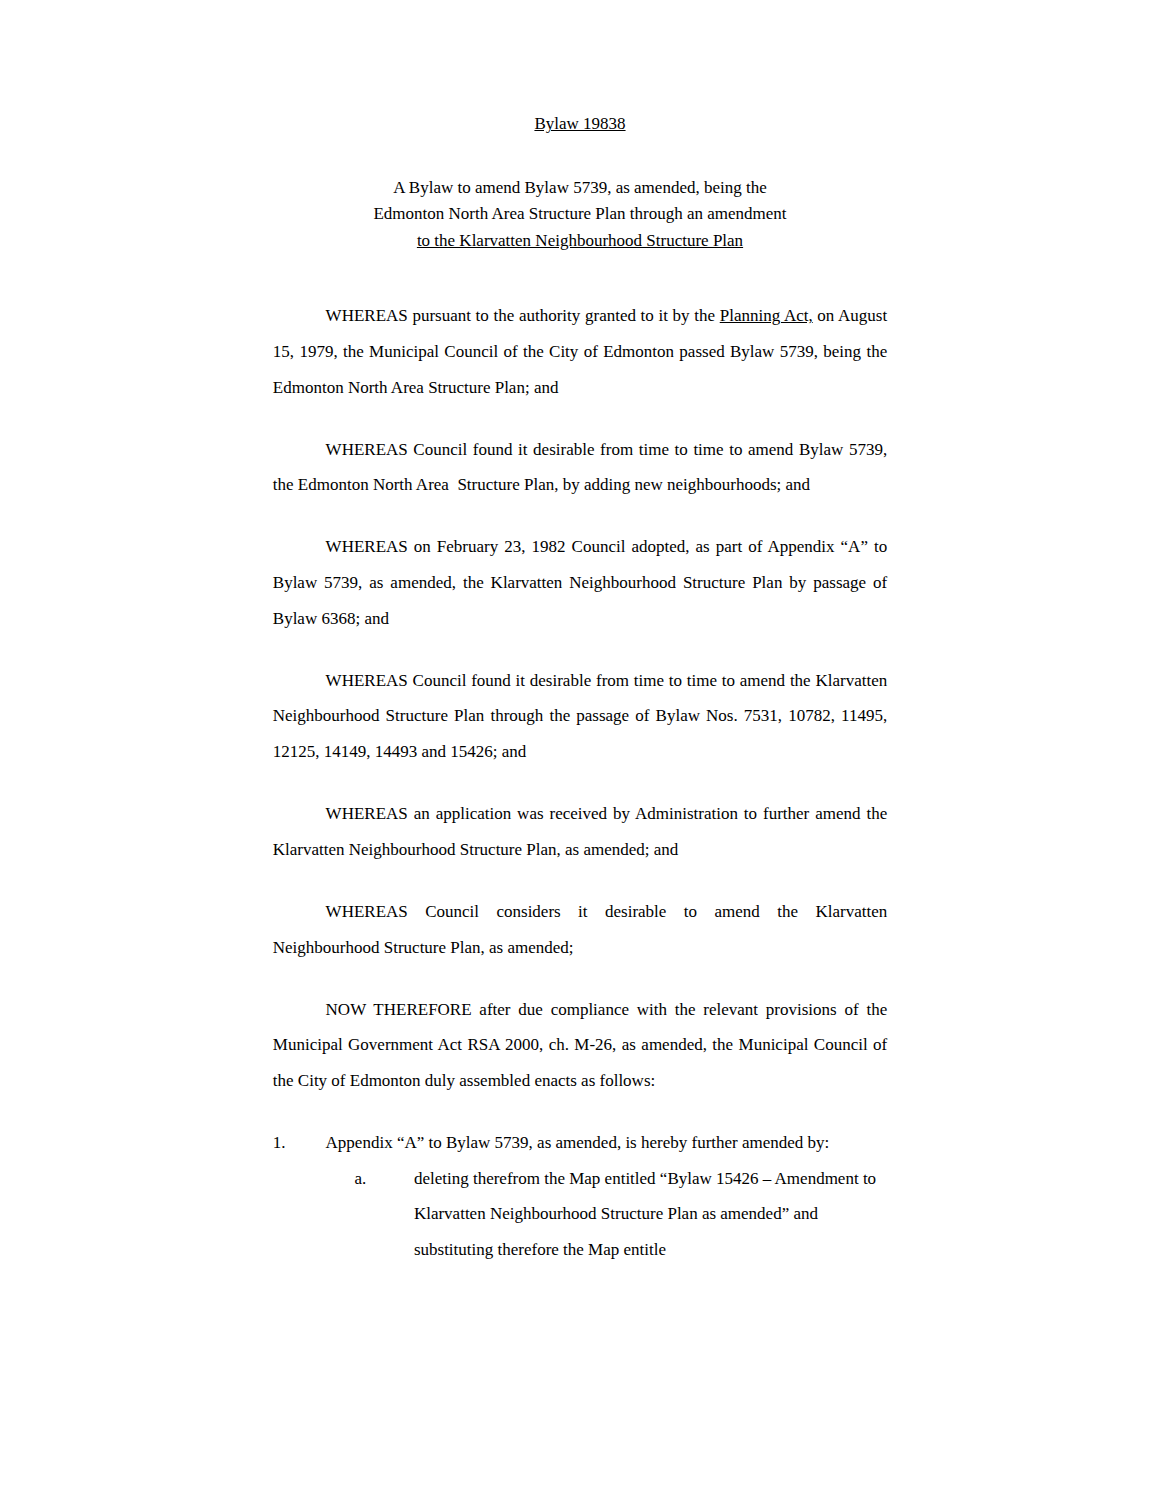Bylaw 19838
A Bylaw to amend Bylaw 5739, as amended, being the Edmonton North Area Structure Plan through an amendment to the Klarvatten Neighbourhood Structure Plan
WHEREAS pursuant to the authority granted to it by the Planning Act, on August 15, 1979, the Municipal Council of the City of Edmonton passed Bylaw 5739, being the Edmonton North Area Structure Plan; and
WHEREAS Council found it desirable from time to time to amend Bylaw 5739, the Edmonton North Area Structure Plan, by adding new neighbourhoods; and
WHEREAS on February 23, 1982 Council adopted, as part of Appendix “A” to Bylaw 5739, as amended, the Klarvatten Neighbourhood Structure Plan by passage of Bylaw 6368; and
WHEREAS Council found it desirable from time to time to amend the Klarvatten Neighbourhood Structure Plan through the passage of Bylaw Nos. 7531, 10782, 11495, 12125, 14149, 14493 and 15426; and
WHEREAS an application was received by Administration to further amend the Klarvatten Neighbourhood Structure Plan, as amended; and
WHEREAS Council considers it desirable to amend the Klarvatten Neighbourhood Structure Plan, as amended;
NOW THEREFORE after due compliance with the relevant provisions of the Municipal Government Act RSA 2000, ch. M-26, as amended, the Municipal Council of the City of Edmonton duly assembled enacts as follows:
1. Appendix “A” to Bylaw 5739, as amended, is hereby further amended by:
a. deleting therefrom the Map entitled “Bylaw 15426 – Amendment to Klarvatten Neighbourhood Structure Plan as amended” and substituting therefore the Map entitle